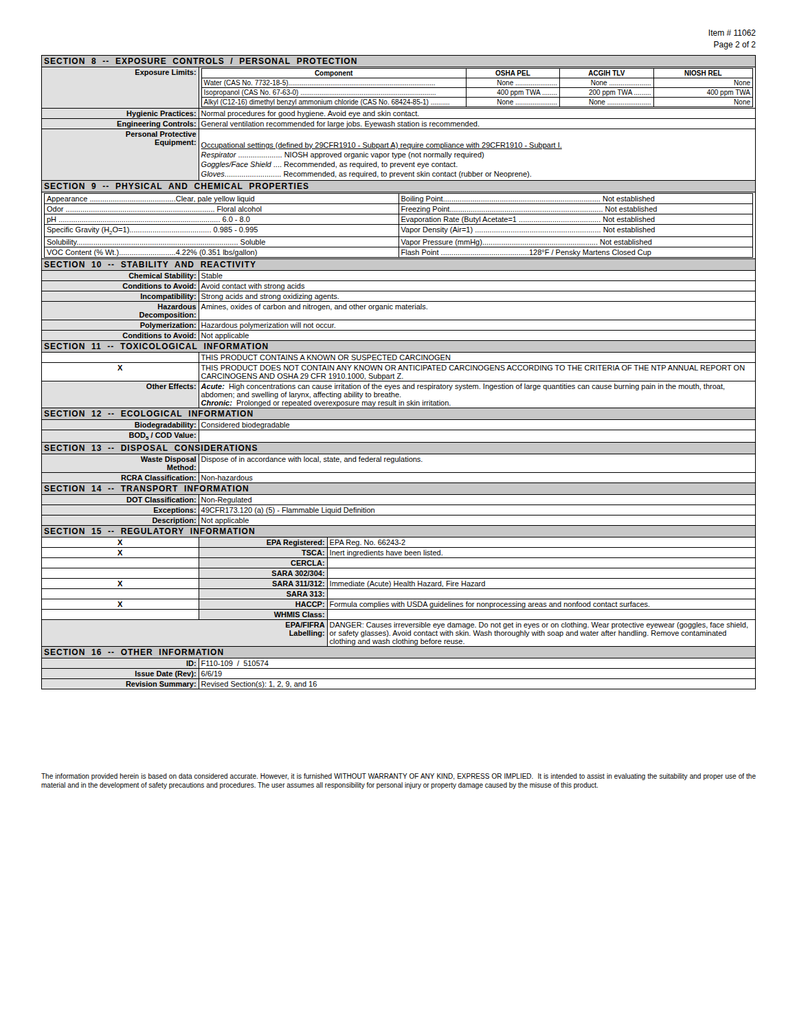Item # 11062
Page 2 of 2
| SECTION 8 -- EXPOSURE CONTROLS / PERSONAL PROTECTION |
| Exposure Limits: | / Component / OSHA PEL / ACGIH TLV / NIOSH REL / / --- / --- / --- / --- / / Water (CAS No. 7732-18-5) ............................................................................. / None ...................... / None ...................... / None / / Isopropanol (CAS No. 67-63-0) ....................................................................... / 400 ppm TWA ........ / 200 ppm TWA ......... / 400 ppm TWA / / Alkyl (C12-16) dimethyl benzyl ammonium chloride (CAS No. 68424-85-1) .......... / None ...................... / None ....................... / None / |
| Hygienic Practices: | Normal procedures for good hygiene. Avoid eye and skin contact. |
| Engineering Controls: | General ventilation recommended for large jobs. Eyewash station is recommended. |
| Personal Protective Equipment: | Occupational settings (defined by 29CFR1910 - Subpart A) require compliance with 29CFR1910 - Subpart I. Respirator ..................... NIOSH approved organic vapor type (not normally required) Goggles/Face Shield .... Recommended, as required, to prevent eye contact. Gloves ........................... Recommended, as required, to prevent skin contact (rubber or Neoprene). |
| SECTION 9 -- PHYSICAL AND CHEMICAL PROPERTIES |
| / Appearance ......................................... Clear, pale yellow liquid / Boiling Point ........................................................................... Not established / / Odor ....................................................................... Floral alcohol / Freezing Point ......................................................................... Not established / / pH ............................................................................. 6.0 - 8.0 / Evaporation Rate (Butyl Acetate=1 ....................................... Not established / / Specific Gravity (H 2 O=1) ....................................... 0.985 - 0.995 / Vapor Density (Air=1) ............................................................ Not established / / Solubility ............................................................................. Soluble / Vapor Pressure (mmHg) ....................................................... Not established / / VOC Content (% Wt.) ........................... 4.22% (0.351 lbs/gallon) / Flash Point .......................................... 128°F / Pensky Martens Closed Cup / |
| SECTION 10 -- STABILITY AND REACTIVITY |
| Chemical Stability: | Stable |
| Conditions to Avoid: | Avoid contact with strong acids |
| Incompatibility: | Strong acids and strong oxidizing agents. |
| Hazardous Decomposition: | Amines, oxides of carbon and nitrogen, and other organic materials. |
| Polymerization: | Hazardous polymerization will not occur. |
| Conditions to Avoid: | Not applicable |
| SECTION 11 -- TOXICOLOGICAL INFORMATION |
| | THIS PRODUCT CONTAINS A KNOWN OR SUSPECTED CARCINOGEN |
| X | THIS PRODUCT DOES NOT CONTAIN ANY KNOWN OR ANTICIPATED CARCINOGENS ACCORDING TO THE CRITERIA OF THE NTP ANNUAL REPORT ON CARCINOGENS AND OSHA 29 CFR 1910.1000, Subpart Z. |
| Other Effects: | Acute: High concentrations can cause irritation of the eyes and respiratory system. Ingestion of large quantities can cause burning pain in the mouth, throat, abdomen; and swelling of larynx, affecting ability to breathe. Chronic: Prolonged or repeated overexposure may result in skin irritation. |
| SECTION 12 -- ECOLOGICAL INFORMATION |
| Biodegradability: | Considered biodegradable |
| BOD 5 / COD Value: | |
| SECTION 13 -- DISPOSAL CONSIDERATIONS |
| Waste Disposal Method: | Dispose of in accordance with local, state, and federal regulations. |
| RCRA Classification: | Non-hazardous |
| SECTION 14 -- TRANSPORT INFORMATION |
| DOT Classification: | Non-Regulated |
| Exceptions: | 49CFR173.120 (a) (5) - Flammable Liquid Definition |
| Description: | Not applicable |
| SECTION 15 -- REGULATORY INFORMATION |
| X | EPA Registered: | EPA Reg. No. 66243-2 |
| X | TSCA: | Inert ingredients have been listed. |
| | CERCLA: | |
| | SARA 302/304: | |
| X | SARA 311/312: | Immediate (Acute) Health Hazard, Fire Hazard |
| | SARA 313: | |
| X | HACCP: | Formula complies with USDA guidelines for nonprocessing areas and nonfood contact surfaces. |
| | WHMIS Class: | |
| EPA/FIFRA Labelling: | DANGER: Causes irreversible eye damage. Do not get in eyes or on clothing. Wear protective eyewear (goggles, face shield, or safety glasses). Avoid contact with skin. Wash thoroughly with soap and water after handling. Remove contaminated clothing and wash clothing before reuse. |
| SECTION 16 -- OTHER INFORMATION |
| ID: | F110-109 / 510574 |
| Issue Date (Rev): | 6/6/19 |
| Revision Summary: | Revised Section(s): 1, 2, 9, and 16 |
The information provided herein is based on data considered accurate. However, it is furnished WITHOUT WARRANTY OF ANY KIND, EXPRESS OR IMPLIED. It is intended to assist in evaluating the suitability and proper use of the material and in the development of safety precautions and procedures. The user assumes all responsibility for personal injury or property damage caused by the misuse of this product.